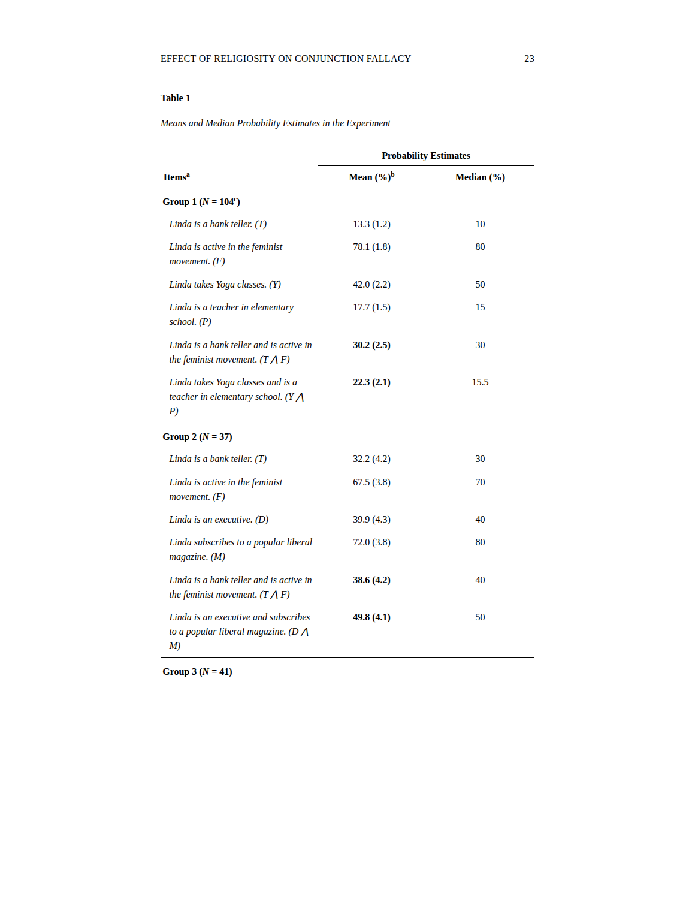Effect of Religiosity on Conjunction Fallacy 23
Table 1
Means and Median Probability Estimates in the Experiment
| | Probability Estimates |
| --- | --- |
| Items a | Mean (%) b | Median (%) |
| Group 1 ( N = 104 c ) |
| Linda is a bank teller. ( T ) | 13.3 (1.2) | 10 |
| Linda is active in the feminist movement. ( F ) | 78.1 (1.8) | 80 |
| Linda takes Yoga classes. ( Y ) | 42.0 (2.2) | 50 |
| Linda is a teacher in elementary school. ( P ) | 17.7 (1.5) | 15 |
| Linda is a bank teller and is active in the feminist movement. ( T ⋀ F ) | 30.2 (2.5) | 30 |
| Linda takes Yoga classes and is a teacher in elementary school. ( Y ⋀ P ) | 22.3 (2.1) | 15.5 |
| Group 2 ( N = 37) |
| Linda is a bank teller. ( T ) | 32.2 (4.2) | 30 |
| Linda is active in the feminist movement. ( F ) | 67.5 (3.8) | 70 |
| Linda is an executive. ( D ) | 39.9 (4.3) | 40 |
| Linda subscribes to a popular liberal magazine. ( M ) | 72.0 (3.8) | 80 |
| Linda is a bank teller and is active in the feminist movement. ( T ⋀ F ) | 38.6 (4.2) | 40 |
| Linda is an executive and subscribes to a popular liberal magazine. ( D ⋀ M ) | 49.8 (4.1) | 50 |
| Group 3 ( N = 41) |